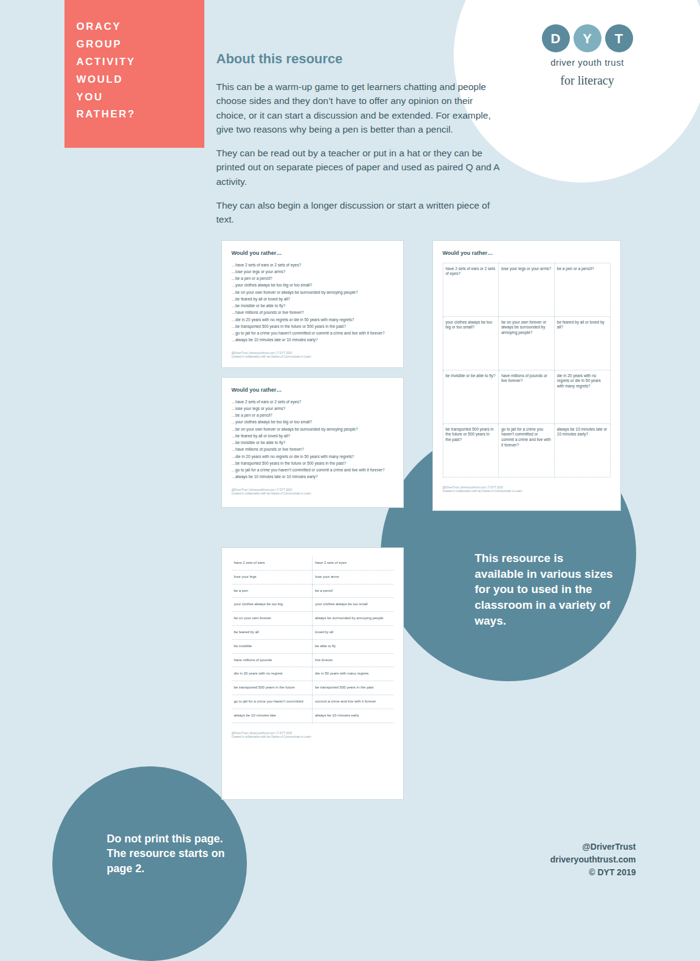Oracy
Group
Activity
Would
You
Rather?
DYT
driver youth trust
for literacy
About this resource
This can be a warm-up game to get learners chatting and people choose sides and they don’t have to offer any opinion on their choice, or it can start a discussion and be extended. For example, give two reasons why being a pen is better than a pencil.
They can be read out by a teacher or put in a hat or they can be printed out on separate pieces of paper and used as paired Q and A activity.
They can also begin a longer discussion or start a written piece of text.
Would you rather…
…have 2 sets of ears or 2 sets of eyes?
…lose your legs or your arms?
…be a pen or a pencil?
…your clothes always be too big or too small?
…be on your own forever or always be surrounded by annoying people?
…be feared by all or loved by all?
…be invisible or be able to fly?
…have millions of pounds or live forever?
…die in 20 years with no regrets or die in 50 years with many regrets?
…be transported 500 years in the future or 500 years in the past?
…go to jail for a crime you haven’t committed or commit a crime and live with it forever?
…always be 10 minutes late or 10 minutes early?
@DriverTrust | driveryouthtrust.com | © DYT 2019
Created in collaboration with Ian Davies of Communicate to Learn
Would you rather…
…have 2 sets of ears or 2 sets of eyes?
…lose your legs or your arms?
…be a pen or a pencil?
…your clothes always be too big or too small?
…be on your own forever or always be surrounded by annoying people?
…be feared by all or loved by all?
…be invisible or be able to fly?
…have millions of pounds or live forever?
…die in 20 years with no regrets or die in 50 years with many regrets?
…be transported 500 years in the future or 500 years in the past?
…go to jail for a crime you haven’t committed or commit a crime and live with it forever?
…always be 10 minutes late or 10 minutes early?
@DriverTrust | driveryouthtrust.com | © DYT 2019
Created in collaboration with Ian Davies of Communicate to Learn
Would you rather…
| have 2 sets of ears or 2 sets of eyes? | lose your legs or your arms? | be a pen or a pencil? |
| your clothes always be too big or too small? | be on your own forever or always be surrounded by annoying people? | be feared by all or loved by all? |
| be invisible or be able to fly? | have millions of pounds or live forever? | die in 20 years with no regrets or die in 50 years with many regrets? |
| be transported 500 years in the future or 500 years in the past? | go to jail for a crime you haven’t committed or commit a crime and live with it forever? | always be 10 minutes late or 10 minutes early? |
@DriverTrust | driveryouthtrust.com | © DYT 2019
Created in collaboration with Ian Davies of Communicate to Learn
| have 2 sets of ears | have 2 sets of eyes |
| lose your legs | lose your arms |
| be a pen | be a pencil |
| your clothes always be too big | your clothes always be too small |
| be on your own forever | always be surrounded by annoying people |
| be feared by all | loved by all |
| be invisible | be able to fly |
| have millions of pounds | live forever |
| die in 20 years with no regrets | die in 50 years with many regrets |
| be transported 500 years in the future | be transported 500 years in the past |
| go to jail for a crime you haven’t committed | commit a crime and live with it forever |
| always be 10 minutes late | always be 10 minutes early |
@DriverTrust | driveryouthtrust.com | © DYT 2019
Created in collaboration with Ian Davies of Communicate to Learn
This resource is available in various sizes for you to used in the classroom in a variety of ways.
Do not print this page. The resource starts on page 2.
@DriverTrust
driveryouthtrust.com
© DYT 2019